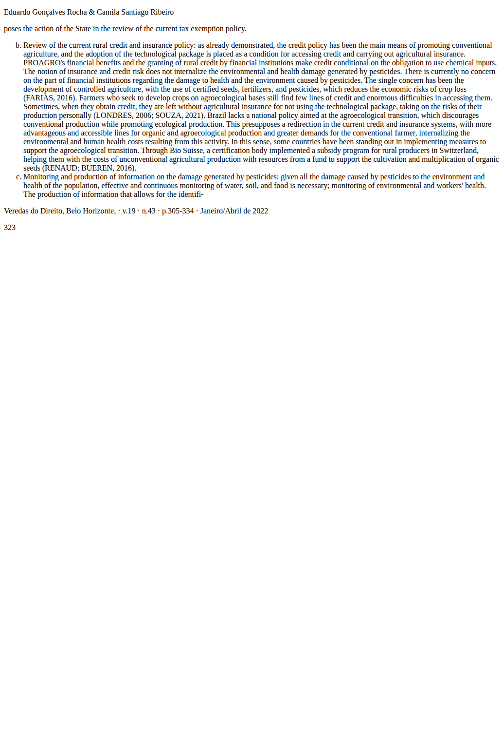Eduardo Gonçalves Rocha & Camila Santiago Ribeiro
poses the action of the State in the review of the current tax exemption policy.
Review of the current rural credit and insurance policy: as already demonstrated, the credit policy has been the main means of promoting conventional agriculture, and the adoption of the technological package is placed as a condition for accessing credit and carrying out agricultural insurance. PROAGRO's financial benefits and the granting of rural credit by financial institutions make credit conditional on the obligation to use chemical inputs. The notion of insurance and credit risk does not internalize the environmental and health damage generated by pesticides. There is currently no concern on the part of financial institutions regarding the damage to health and the environment caused by pesticides. The single concern has been the development of controlled agriculture, with the use of certified seeds, fertilizers, and pesticides, which reduces the economic risks of crop loss (FARIAS, 2016). Farmers who seek to develop crops on agroecological bases still find few lines of credit and enormous difficulties in accessing them. Sometimes, when they obtain credit, they are left without agricultural insurance for not using the technological package, taking on the risks of their production personally (LONDRES, 2006; SOUZA, 2021). Brazil lacks a national policy aimed at the agroecological transition, which discourages conventional production while promoting ecological production. This presupposes a redirection in the current credit and insurance systems, with more advantageous and accessible lines for organic and agroecological production and greater demands for the conventional farmer, internalizing the environmental and human health costs resulting from this activity. In this sense, some countries have been standing out in implementing measures to support the agroecological transition. Through Bio Suisse, a certification body implemented a subsidy program for rural producers in Switzerland, helping them with the costs of unconventional agricultural production with resources from a fund to support the cultivation and multiplication of organic seeds (RENAUD; BUEREN, 2016).
Monitoring and production of information on the damage generated by pesticides: given all the damage caused by pesticides to the environment and health of the population, effective and continuous monitoring of water, soil, and food is necessary; monitoring of environmental and workers' health. The production of information that allows for the identifi-
Veredas do Direito, Belo Horizonte, · v.19 · n.43 · p.305-334 · Janeiro/Abril de 2022
323